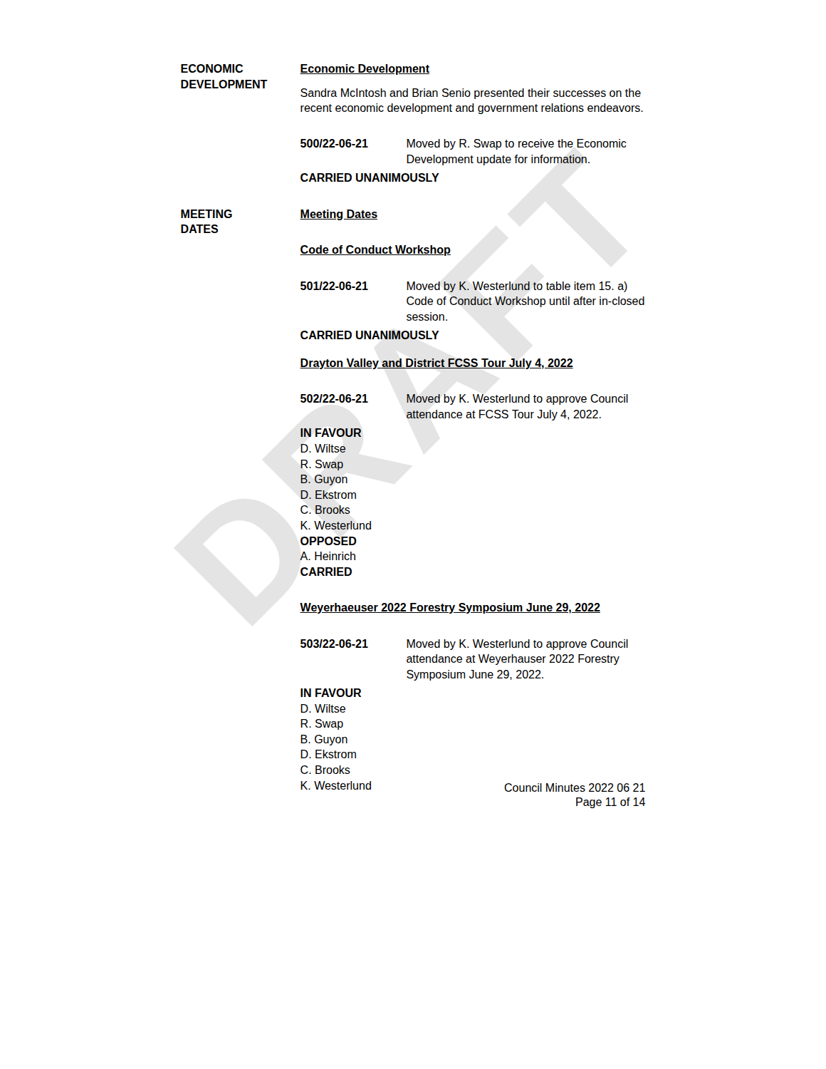DRAFT
Economic
Development
Economic Development
Sandra McIntosh and Brian Senio presented their successes on the recent economic development and government relations endeavors.
500/22-06-21
Moved by R. Swap to receive the Economic Development update for information.
CARRIED UNANIMOUSLY
Meeting
Dates
Meeting Dates
Code of Conduct Workshop
501/22-06-21
Moved by K. Westerlund to table item 15. a) Code of Conduct Workshop until after in-closed session.
CARRIED UNANIMOUSLY
Drayton Valley and District FCSS Tour July 4, 2022
502/22-06-21
Moved by K. Westerlund to approve Council attendance at FCSS Tour July 4, 2022.
IN FAVOUR
D. Wiltse
R. Swap
B. Guyon
D. Ekstrom
C. Brooks
K. Westerlund
OPPOSED
A. Heinrich
CARRIED
Weyerhaeuser 2022 Forestry Symposium June 29, 2022
503/22-06-21
Moved by K. Westerlund to approve Council attendance at Weyerhauser 2022 Forestry Symposium June 29, 2022.
IN FAVOUR
D. Wiltse
R. Swap
B. Guyon
D. Ekstrom
C. Brooks
K. Westerlund
Council Minutes 2022 06 21
Page 11 of 14